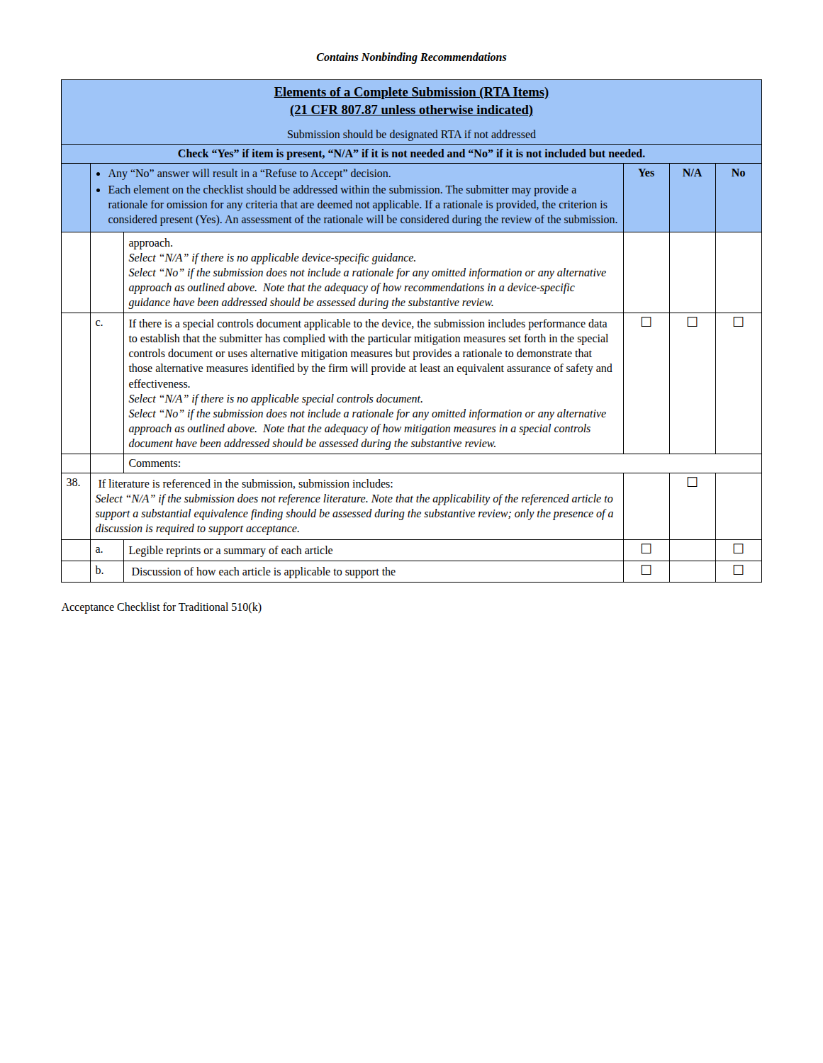Contains Nonbinding Recommendations
| Elements of a Complete Submission (RTA Items) (21 CFR 807.87 unless otherwise indicated) Submission should be designated RTA if not addressed |
| Check “Yes” if item is present, “N/A” if it is not needed and “No” if it is not included but needed. |
| | Any “No” answer will result in a “Refuse to Accept” decision. Each element on the checklist should be addressed within the submission. The submitter may provide a rationale for omission for any criteria that are deemed not applicable. If a rationale is provided, the criterion is considered present (Yes). An assessment of the rationale will be considered during the review of the submission. | Yes | N/A | No |
| | | approach. Select “N/A” if there is no applicable device-specific guidance. Select “No” if the submission does not include a rationale for any omitted information or any alternative approach as outlined above. Note that the adequacy of how recommendations in a device-specific guidance have been addressed should be assessed during the substantive review. | | | |
| | c. | If there is a special controls document applicable to the device, the submission includes performance data to establish that the submitter has complied with the particular mitigation measures set forth in the special controls document or uses alternative mitigation measures but provides a rationale to demonstrate that those alternative measures identified by the firm will provide at least an equivalent assurance of safety and effectiveness. Select “N/A” if there is no applicable special controls document. Select “No” if the submission does not include a rationale for any omitted information or any alternative approach as outlined above. Note that the adequacy of how mitigation measures in a special controls document have been addressed should be assessed during the substantive review. | ☐ | ☐ | ☐ |
| | | Comments: |
| 38. | If literature is referenced in the submission, submission includes: Select “N/A” if the submission does not reference literature. Note that the applicability of the referenced article to support a substantial equivalence finding should be assessed during the substantive review; only the presence of a discussion is required to support acceptance. | | ☐ | |
| | a. | Legible reprints or a summary of each article | ☐ | | ☐ |
| | b. | Discussion of how each article is applicable to support the | ☐ | | ☐ |
Acceptance Checklist for Traditional 510(k)